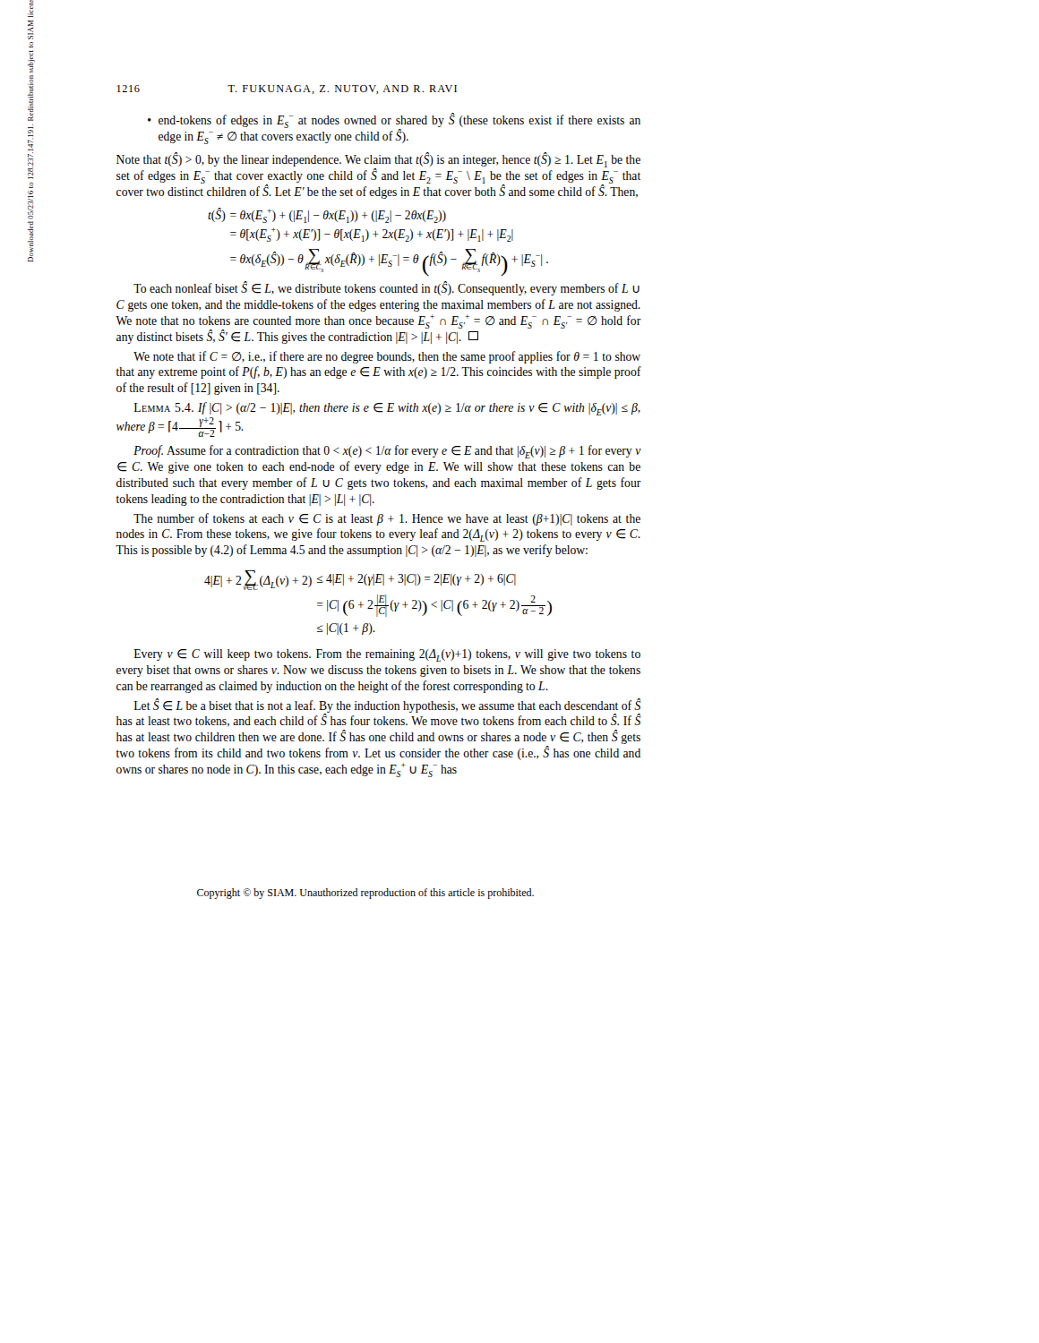Downloaded 05/23/16 to 128.237.147.191. Redistribution subject to SIAM license or copyright; see http://www.siam.org/journals/ojsa.php
1216 T. FUKUNAGA, Z. NUTOV, AND R. RAVI
end-tokens of edges in ES− at nodes owned or shared by Ŝ (these tokens exist if there exists an edge in ES− ≠ ∅ that covers exactly one child of Ŝ).
Note that t(Ŝ) > 0, by the linear independence. We claim that t(Ŝ) is an integer, hence t(Ŝ) ≥ 1. Let E1 be the set of edges in ES− that cover exactly one child of Ŝ and let E2 = ES− \ E1 be the set of edges in ES− that cover two distinct children of Ŝ. Let E′ be the set of edges in E that cover both Ŝ and some child of Ŝ. Then,
| t ( Ŝ ) | = θx ( E S + ) + (/ E 1 / − θx ( E 1 )) + (/ E 2 / − 2 θx ( E 2 )) |
| | = θ [ x ( E S + ) + x ( E′ )] − θ [ x ( E 1 ) + 2 x ( E 2 ) + x ( E′ )] + / E 1 / + / E 2 / |
| | = θx ( δ E ( Ŝ )) − θ ∑ R̂ ∈ C S x ( δ E ( R̂ )) + / E S − / = θ ( f ( Ŝ ) − ∑ R̂ ∈ C S f ( R̂ ) ) + / E S − / . |
To each nonleaf biset Ŝ ∈ L, we distribute tokens counted in t(Ŝ). Consequently, every members of L ∪ C gets one token, and the middle-tokens of the edges entering the maximal members of L are not assigned. We note that no tokens are counted more than once because ES+ ∩ ES′+ = ∅ and ES− ∩ ES′− = ∅ hold for any distinct bisets Ŝ, Ŝ′ ∈ L. This gives the contradiction |E| > |L| + |C|.
We note that if C = ∅, i.e., if there are no degree bounds, then the same proof applies for θ = 1 to show that any extreme point of P(f, b, E) has an edge e ∈ E with x(e) ≥ 1/2. This coincides with the simple proof of the result of [12] given in [34].
Lemma 5.4. If |C| > (α/2 − 1)|E|, then there is e ∈ E with x(e) ≥ 1/α or there is v ∈ C with |δE(v)| ≤ β, where β = ⌈4γ+2 α−2⌉ + 5.
Proof. Assume for a contradiction that 0 < x(e) < 1/α for every e ∈ E and that |δE(v)| ≥ β + 1 for every v ∈ C. We give one token to each end-node of every edge in E. We will show that these tokens can be distributed such that every member of L ∪ C gets two tokens, and each maximal member of L gets four tokens leading to the contradiction that |E| > |L| + |C|.
The number of tokens at each v ∈ C is at least β + 1. Hence we have at least (β+1)|C| tokens at the nodes in C. From these tokens, we give four tokens to every leaf and 2(ΔL(v) + 2) tokens to every v ∈ C. This is possible by (4.2) of Lemma 4.5 and the assumption |C| > (α/2 − 1)|E|, as we verify below:
| 4/ E / + 2 ∑ v ∈ C ( Δ L ( v ) + 2) | ≤ 4/ E / + 2( γ / E / + 3/ C /) = 2/ E /( γ + 2) + 6/ C / |
| | = / C / ( 6 + 2 / E / / C / ( γ + 2) ) < / C / ( 6 + 2( γ + 2) 2 α − 2 ) |
| | ≤ / C /(1 + β ). |
Every v ∈ C will keep two tokens. From the remaining 2(ΔL(v)+1) tokens, v will give two tokens to every biset that owns or shares v. Now we discuss the tokens given to bisets in L. We show that the tokens can be rearranged as claimed by induction on the height of the forest corresponding to L.
Let Ŝ ∈ L be a biset that is not a leaf. By the induction hypothesis, we assume that each descendant of Ŝ has at least two tokens, and each child of Ŝ has four tokens. We move two tokens from each child to Ŝ. If Ŝ has at least two children then we are done. If Ŝ has one child and owns or shares a node v ∈ C, then Ŝ gets two tokens from its child and two tokens from v. Let us consider the other case (i.e., Ŝ has one child and owns or shares no node in C). In this case, each edge in ES+ ∪ ES− has
Copyright © by SIAM. Unauthorized reproduction of this article is prohibited.